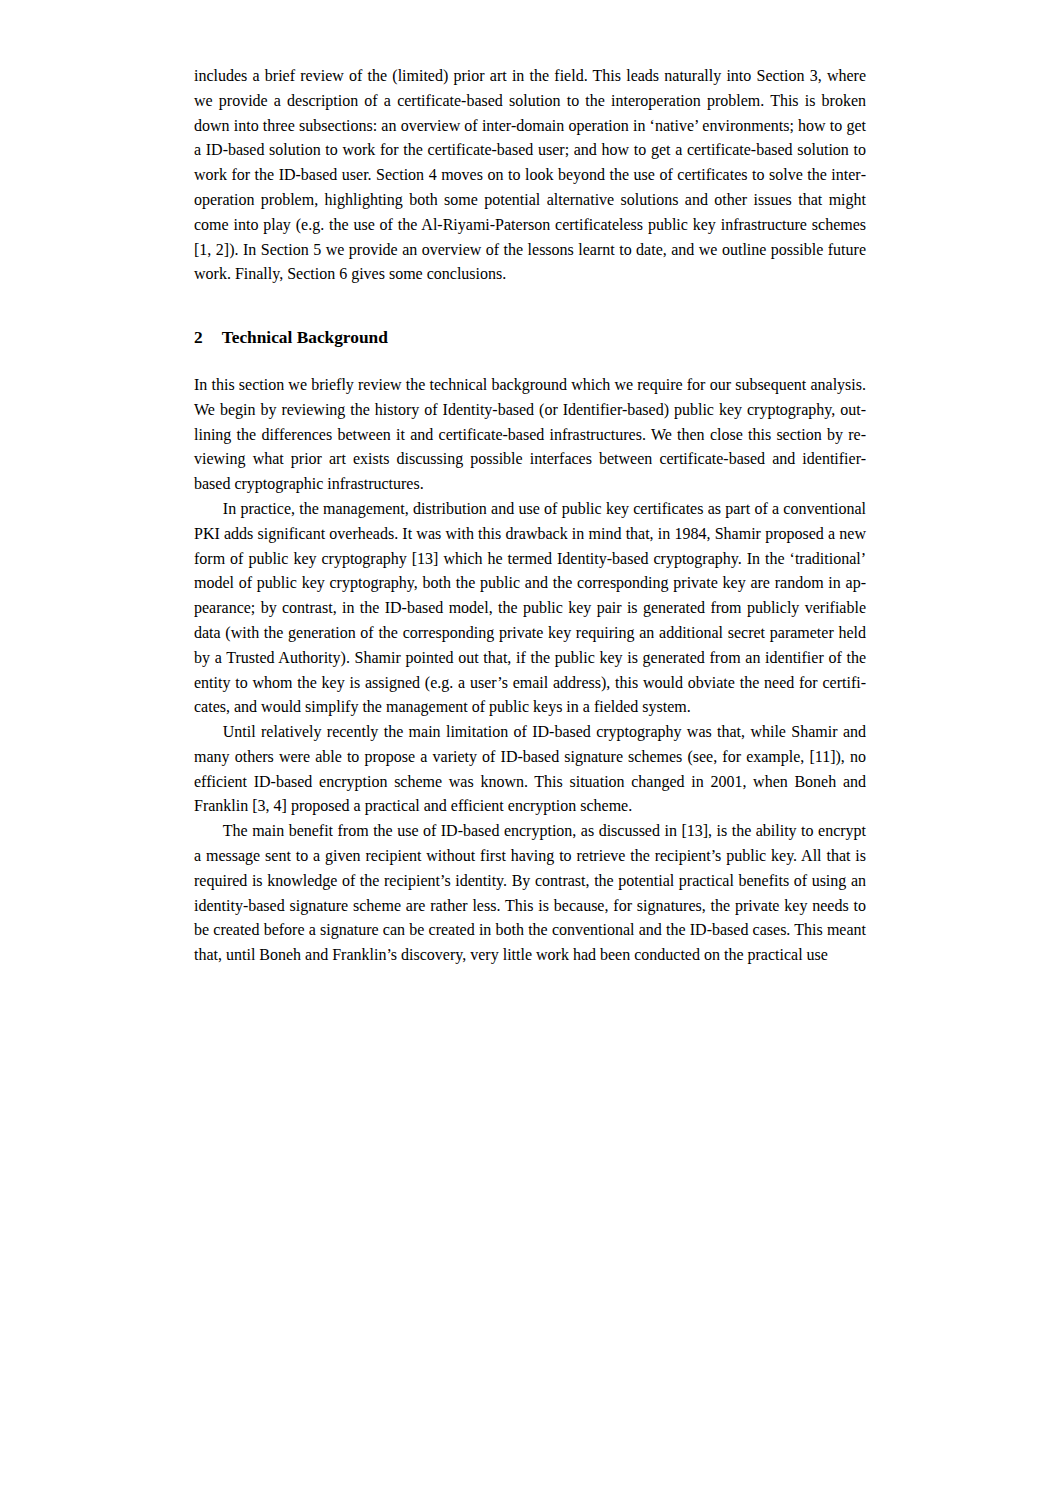includes a brief review of the (limited) prior art in the field. This leads naturally into Section 3, where we provide a description of a certificate-based solution to the interoperation problem. This is broken down into three subsections: an overview of inter-domain operation in ‘native’ environments; how to get a ID-based solution to work for the certificate-based user; and how to get a certificate-based solution to work for the ID-based user. Section 4 moves on to look beyond the use of certificates to solve the interoperation problem, highlighting both some potential alternative solutions and other issues that might come into play (e.g. the use of the Al-Riyami-Paterson certificateless public key infrastructure schemes [1, 2]). In Section 5 we provide an overview of the lessons learnt to date, and we outline possible future work. Finally, Section 6 gives some conclusions.
2 Technical Background
In this section we briefly review the technical background which we require for our subsequent analysis. We begin by reviewing the history of Identity-based (or Identifier-based) public key cryptography, outlining the differences between it and certificate-based infrastructures. We then close this section by reviewing what prior art exists discussing possible interfaces between certificate-based and identifier-based cryptographic infrastructures.
In practice, the management, distribution and use of public key certificates as part of a conventional PKI adds significant overheads. It was with this drawback in mind that, in 1984, Shamir proposed a new form of public key cryptography [13] which he termed Identity-based cryptography. In the ‘traditional’ model of public key cryptography, both the public and the corresponding private key are random in appearance; by contrast, in the ID-based model, the public key pair is generated from publicly verifiable data (with the generation of the corresponding private key requiring an additional secret parameter held by a Trusted Authority). Shamir pointed out that, if the public key is generated from an identifier of the entity to whom the key is assigned (e.g. a user’s email address), this would obviate the need for certificates, and would simplify the management of public keys in a fielded system.
Until relatively recently the main limitation of ID-based cryptography was that, while Shamir and many others were able to propose a variety of ID-based signature schemes (see, for example, [11]), no efficient ID-based encryption scheme was known. This situation changed in 2001, when Boneh and Franklin [3, 4] proposed a practical and efficient encryption scheme.
The main benefit from the use of ID-based encryption, as discussed in [13], is the ability to encrypt a message sent to a given recipient without first having to retrieve the recipient’s public key. All that is required is knowledge of the recipient’s identity. By contrast, the potential practical benefits of using an identity-based signature scheme are rather less. This is because, for signatures, the private key needs to be created before a signature can be created in both the conventional and the ID-based cases. This meant that, until Boneh and Franklin’s discovery, very little work had been conducted on the practical use